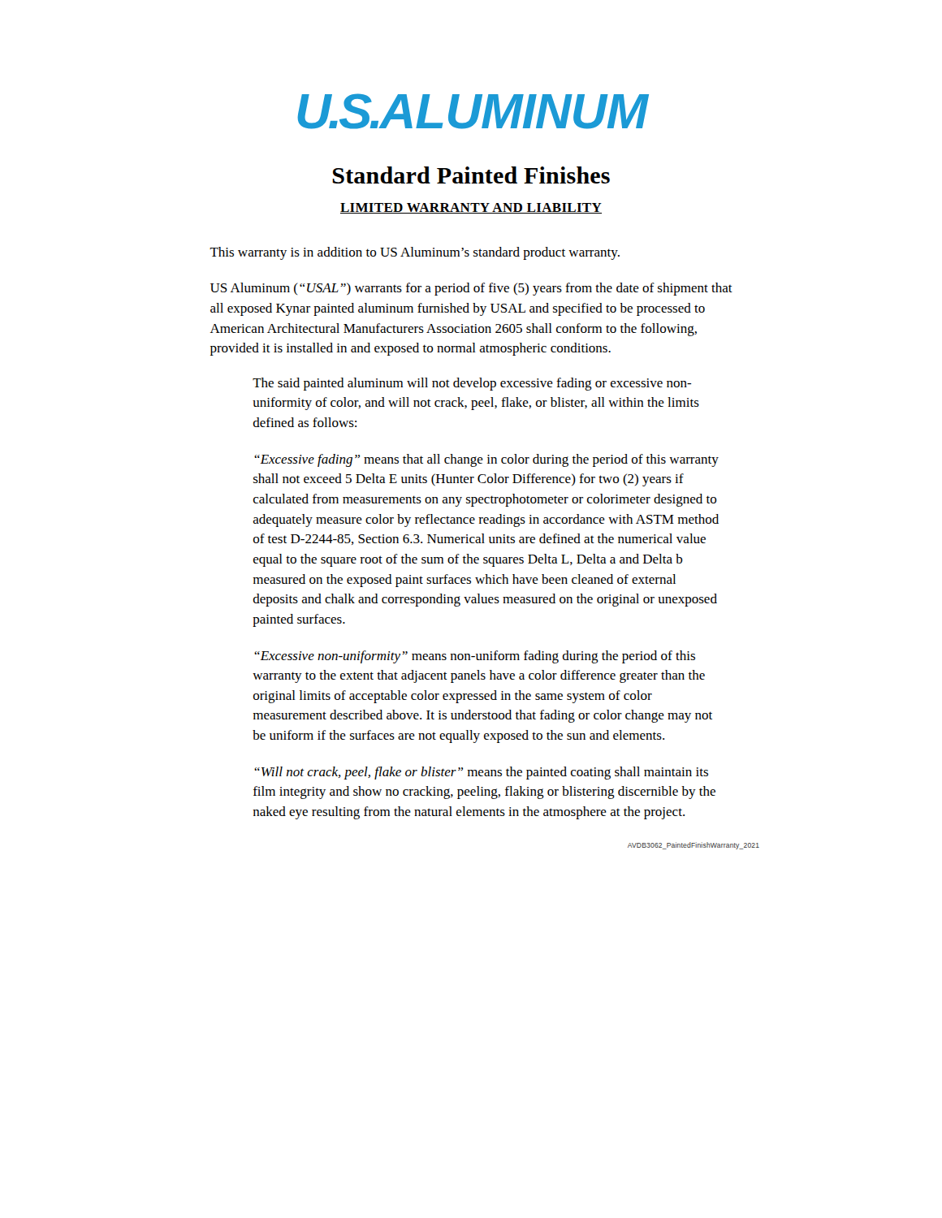U.S. ALUMINUM
Standard Painted Finishes
LIMITED WARRANTY AND LIABILITY
This warranty is in addition to US Aluminum’s standard product warranty.
US Aluminum (“USAL”) warrants for a period of five (5) years from the date of shipment that all exposed Kynar painted aluminum furnished by USAL and specified to be processed to American Architectural Manufacturers Association 2605 shall conform to the following, provided it is installed in and exposed to normal atmospheric conditions.
The said painted aluminum will not develop excessive fading or excessive non- uniformity of color, and will not crack, peel, flake, or blister, all within the limits defined as follows:
“Excessive fading” means that all change in color during the period of this warranty shall not exceed 5 Delta E units (Hunter Color Difference) for two (2) years if calculated from measurements on any spectrophotometer or colorimeter designed to adequately measure color by reflectance readings in accordance with ASTM method of test D-2244-85, Section 6.3. Numerical units are defined at the numerical value equal to the square root of the sum of the squares Delta L, Delta a and Delta b measured on the exposed paint surfaces which have been cleaned of external deposits and chalk and corresponding values measured on the original or unexposed painted surfaces.
“Excessive non-uniformity” means non-uniform fading during the period of this warranty to the extent that adjacent panels have a color difference greater than the original limits of acceptable color expressed in the same system of color measurement described above. It is understood that fading or color change may not be uniform if the surfaces are not equally exposed to the sun and elements.
“Will not crack, peel, flake or blister” means the painted coating shall maintain its film integrity and show no cracking, peeling, flaking or blistering discernible by the naked eye resulting from the natural elements in the atmosphere at the project.
AVDB3062_PaintedFinishWarranty_2021